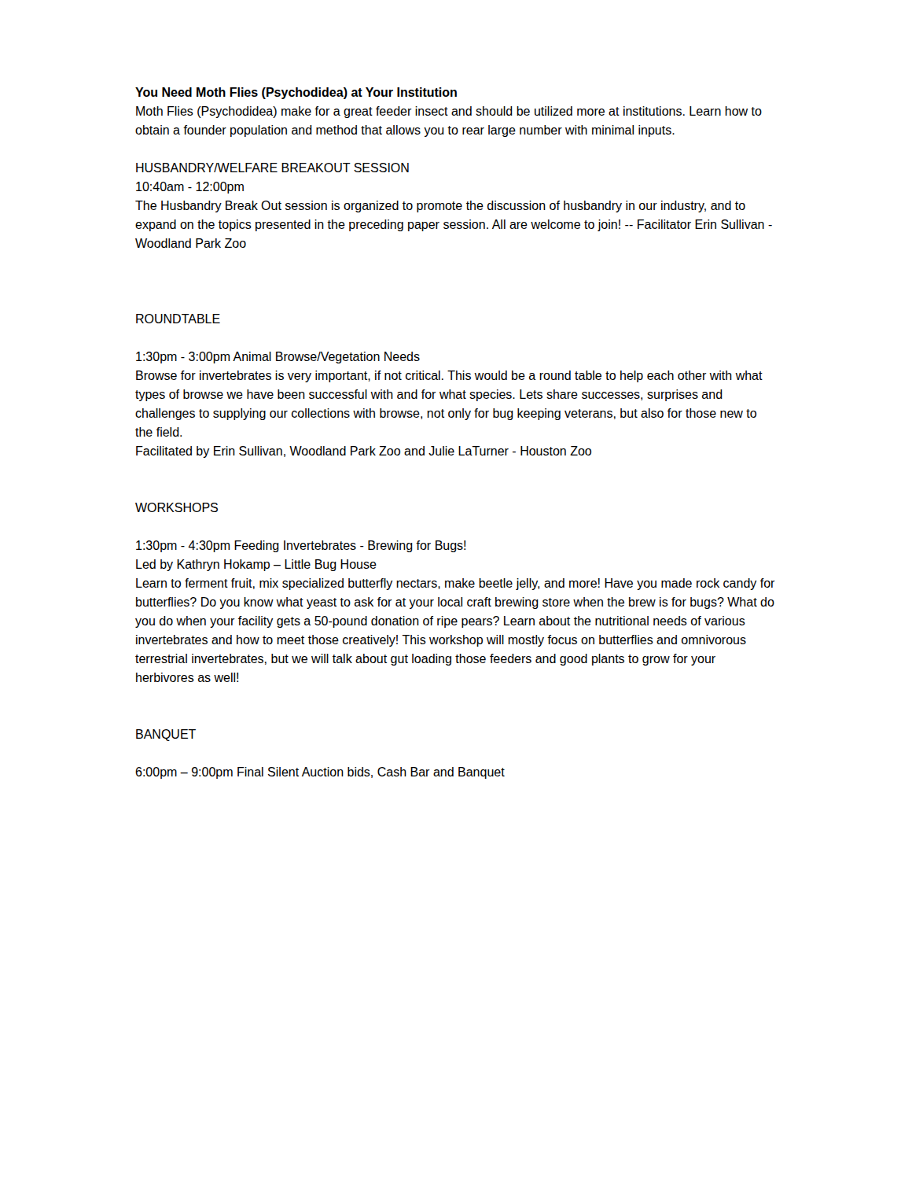You Need Moth Flies (Psychodidea) at Your Institution
Moth Flies (Psychodidea) make for a great feeder insect and should be utilized more at institutions. Learn how to obtain a founder population and method that allows you to rear large number with minimal inputs.
HUSBANDRY/WELFARE BREAKOUT SESSION
10:40am - 12:00pm
The Husbandry Break Out session is organized to promote the discussion of husbandry in our industry, and to expand on the topics presented in the preceding paper session. All are welcome to join! -- Facilitator Erin Sullivan - Woodland Park Zoo
ROUNDTABLE
1:30pm - 3:00pm Animal Browse/Vegetation Needs
Browse for invertebrates is very important, if not critical. This would be a round table to help each other with what types of browse we have been successful with and for what species. Lets share successes, surprises and challenges to supplying our collections with browse, not only for bug keeping veterans, but also for those new to the field.
Facilitated by Erin Sullivan, Woodland Park Zoo and Julie LaTurner - Houston Zoo
WORKSHOPS
1:30pm - 4:30pm Feeding Invertebrates - Brewing for Bugs!
Led by Kathryn Hokamp – Little Bug House
Learn to ferment fruit, mix specialized butterfly nectars, make beetle jelly, and more! Have you made rock candy for butterflies? Do you know what yeast to ask for at your local craft brewing store when the brew is for bugs? What do you do when your facility gets a 50-pound donation of ripe pears? Learn about the nutritional needs of various invertebrates and how to meet those creatively! This workshop will mostly focus on butterflies and omnivorous terrestrial invertebrates, but we will talk about gut loading those feeders and good plants to grow for your herbivores as well!
BANQUET
6:00pm – 9:00pm Final Silent Auction bids, Cash Bar and Banquet